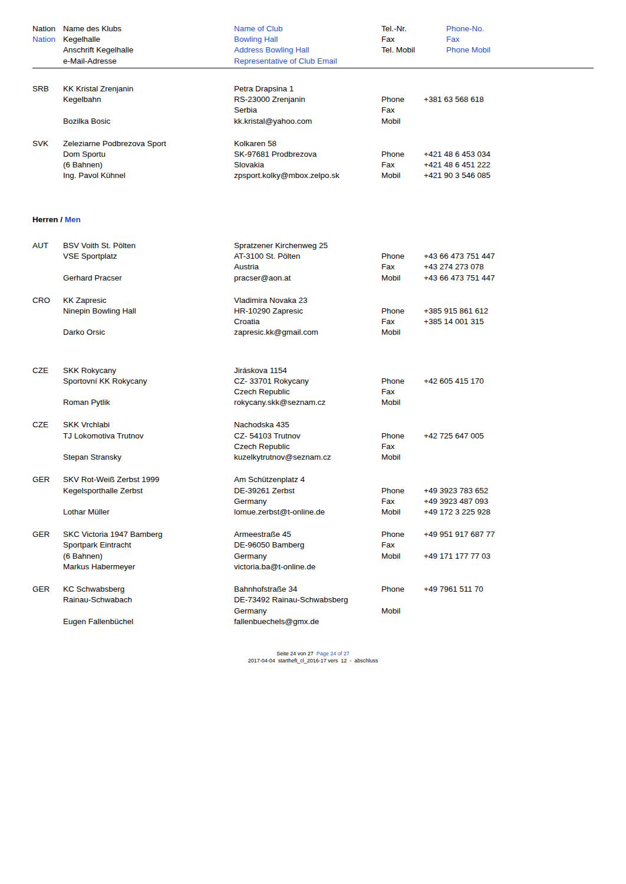| Nation | Name des Klubs | Name of Club | Tel.-Nr. | Phone-No. |
| Nation | Kegelhalle | Bowling Hall | Fax | Fax |
| | Anschrift Kegelhalle | Address Bowling Hall | Tel. Mobil | Phone Mobil |
| | e-Mail-Adresse | Representative of Club Email | | |
| SRB | KK Kristal Zrenjanin | Petra Drapsina 1 | | |
| | Kegelbahn | RS-23000 Zrenjanin | Phone | +381 63 568 618 |
| | | Serbia | Fax | |
| | Bozilka Bosic | kk.kristal@yahoo.com | Mobil | |
| SVK | Zeleziarne Podbrezova Sport | Kolkaren 58 | | |
| | Dom Sportu | SK-97681 Prodbrezova | Phone | +421 48 6 453 034 |
| | (6 Bahnen) | Slovakia | Fax | +421 48 6 451 222 |
| | Ing. Pavol Kühnel | zpsport.kolky@mbox.zelpo.sk | Mobil | +421 90 3 546 085 |
Herren / Men
| AUT | BSV Voith St. Pölten | Spratzener Kirchenweg 25 | | |
| | VSE Sportplatz | AT-3100 St. Pölten | Phone | +43 66 473 751 447 |
| | | Austria | Fax | +43 274 273 078 |
| | Gerhard Pracser | pracser@aon.at | Mobil | +43 66 473 751 447 |
| CRO | KK Zapresic | Vladimira Novaka 23 | | |
| | Ninepin Bowling Hall | HR-10290 Zapresic | Phone | +385 915 861 612 |
| | | Croatia | Fax | +385 14 001 315 |
| | Darko Orsic | zapresic.kk@gmail.com | Mobil | |
| CZE | SKK Rokycany | Jiráskova 1154 | | |
| | Sportovní KK Rokycany | CZ- 33701 Rokycany | Phone | +42 605 415 170 |
| | | Czech Republic | Fax | |
| | Roman Pytlik | rokycany.skk@seznam.cz | Mobil | |
| CZE | SKK Vrchlabi | Nachodska 435 | | |
| | TJ Lokomotiva Trutnov | CZ- 54103 Trutnov | Phone | +42 725 647 005 |
| | | Czech Republic | Fax | |
| | Stepan Stransky | kuzelkytrutnov@seznam.cz | Mobil | |
| GER | SKV Rot-Weiß Zerbst 1999 | Am Schützenplatz 4 | | |
| | Kegelsporthalle Zerbst | DE-39261 Zerbst | Phone | +49 3923 783 652 |
| | | Germany | Fax | +49 3923 487 093 |
| | Lothar Müller | lomue.zerbst@t-online.de | Mobil | +49 172 3 225 928 |
| GER | SKC Victoria 1947 Bamberg | Armeestraße 45 | Phone | +49 951 917 687 77 |
| | Sportpark Eintracht | DE-96050 Bamberg | Fax | |
| | (6 Bahnen) | Germany | Mobil | +49 171 177 77 03 |
| | Markus Habermeyer | victoria.ba@t-online.de | | |
| GER | KC Schwabsberg | Bahnhofstraße 34 | Phone | +49 7961 511 70 |
| | Rainau-Schwabach | DE-73492 Rainau-Schwabsberg | | |
| | | Germany | Mobil | |
| | Eugen Fallenbüchel | fallenbuechels@gmx.de | | |
Seite 24 von 27 Page 24 of 27
2017-04-04 startheft_cl_2016-17 vers 12 - abschluss